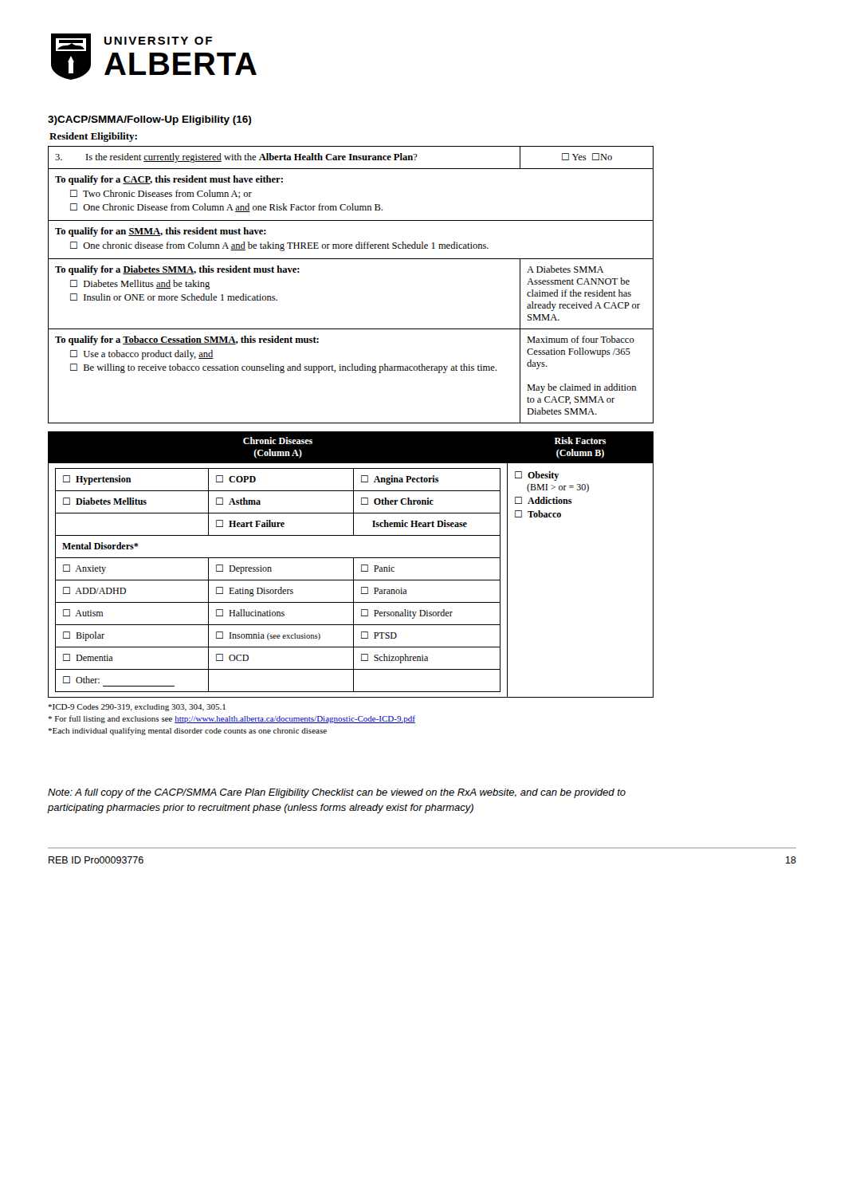UNIVERSITY OF ALBERTA
3)CACP/SMMA/Follow-Up Eligibility (16)
Resident Eligibility:
| 3. | Is the resident currently registered with the Alberta Health Care Insurance Plan ? | ☐ Yes ☐ No |
| To qualify for a CACP , this resident must have either: ☐ Two Chronic Diseases from Column A; or ☐ One Chronic Disease from Column A and one Risk Factor from Column B. |
| To qualify for an SMMA , this resident must have: ☐ One chronic disease from Column A and be taking THREE or more different Schedule 1 medications. |
| To qualify for a Diabetes SMMA , this resident must have: ☐ Diabetes Mellitus and be taking ☐ Insulin or ONE or more Schedule 1 medications. | A Diabetes SMMA Assessment CANNOT be claimed if the resident has already received A CACP or SMMA. |
| To qualify for a Tobacco Cessation SMMA , this resident must: ☐ Use a tobacco product daily, and ☐ Be willing to receive tobacco cessation counseling and support, including pharmacotherapy at this time. | Maximum of four Tobacco Cessation Followups /365 days. May be claimed in addition to a CACP, SMMA or Diabetes SMMA. |
| Chronic Diseases (Column A) | Risk Factors (Column B) |
| --- | --- |
| / ☐ Hypertension / ☐ COPD / ☐ Angina Pectoris / / ☐ Diabetes Mellitus / ☐ Asthma / ☐ Other Chronic / / / ☐ Heart Failure / Ischemic Heart Disease / / Mental Disorders* / / ☐ Anxiety / ☐ Depression / ☐ Panic / / ☐ ADD/ADHD / ☐ Eating Disorders / ☐ Paranoia / / ☐ Autism / ☐ Hallucinations / ☐ Personality Disorder / / ☐ Bipolar / ☐ Insomnia (see exclusions) / ☐ PTSD / / ☐ Dementia / ☐ OCD / ☐ Schizophrenia / / ☐ Other: / / / | ☐ Obesity (BMI > or = 30) ☐ Addictions ☐ Tobacco |
*ICD-9 Codes 290-319, excluding 303, 304, 305.1
* For full listing and exclusions see http://www.health.alberta.ca/documents/Diagnostic-Code-ICD-9.pdf
*Each individual qualifying mental disorder code counts as one chronic disease
Note: A full copy of the CACP/SMMA Care Plan Eligibility Checklist can be viewed on the RxA website, and can be provided to participating pharmacies prior to recruitment phase (unless forms already exist for pharmacy)
REB ID Pro00093776 18